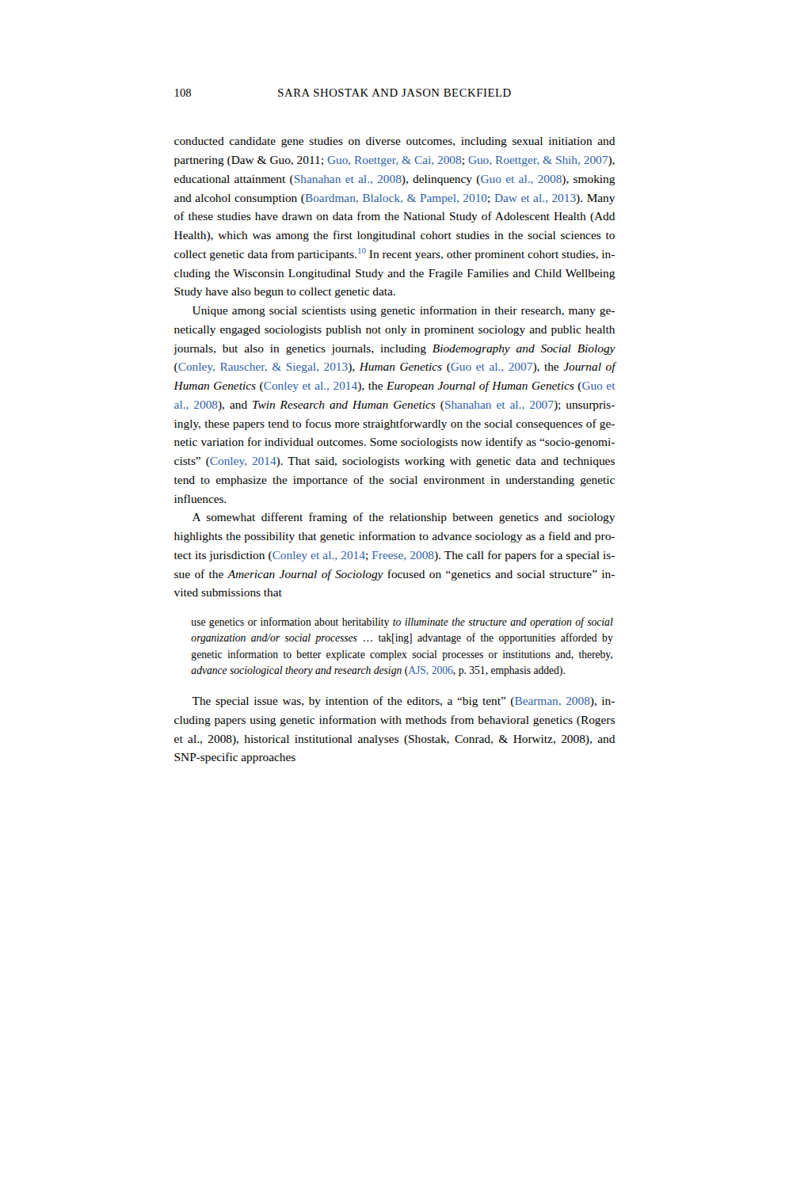108
SARA SHOSTAK AND JASON BECKFIELD
conducted candidate gene studies on diverse outcomes, including sexual initiation and partnering (Daw & Guo, 2011; Guo, Roettger, & Cai, 2008; Guo, Roettger, & Shih, 2007), educational attainment (Shanahan et al., 2008), delinquency (Guo et al., 2008), smoking and alcohol consumption (Boardman, Blalock, & Pampel, 2010; Daw et al., 2013). Many of these studies have drawn on data from the National Study of Adolescent Health (Add Health), which was among the first longitudinal cohort studies in the social sciences to collect genetic data from participants.10 In recent years, other prominent cohort studies, including the Wisconsin Longitudinal Study and the Fragile Families and Child Wellbeing Study have also begun to collect genetic data.
Unique among social scientists using genetic information in their research, many genetically engaged sociologists publish not only in prominent sociology and public health journals, but also in genetics journals, including Biodemography and Social Biology (Conley, Rauscher, & Siegal, 2013), Human Genetics (Guo et al., 2007), the Journal of Human Genetics (Conley et al., 2014), the European Journal of Human Genetics (Guo et al., 2008), and Twin Research and Human Genetics (Shanahan et al., 2007); unsurprisingly, these papers tend to focus more straightforwardly on the social consequences of genetic variation for individual outcomes. Some sociologists now identify as “socio-genomicists” (Conley, 2014). That said, sociologists working with genetic data and techniques tend to emphasize the importance of the social environment in understanding genetic influences.
A somewhat different framing of the relationship between genetics and sociology highlights the possibility that genetic information to advance sociology as a field and protect its jurisdiction (Conley et al., 2014; Freese, 2008). The call for papers for a special issue of the American Journal of Sociology focused on “genetics and social structure” invited submissions that
use genetics or information about heritability to illuminate the structure and operation of social organization and/or social processes … tak[ing] advantage of the opportunities afforded by genetic information to better explicate complex social processes or institutions and, thereby, advance sociological theory and research design (AJS, 2006, p. 351, emphasis added).
The special issue was, by intention of the editors, a “big tent” (Bearman, 2008), including papers using genetic information with methods from behavioral genetics (Rogers et al., 2008), historical institutional analyses (Shostak, Conrad, & Horwitz, 2008), and SNP-specific approaches